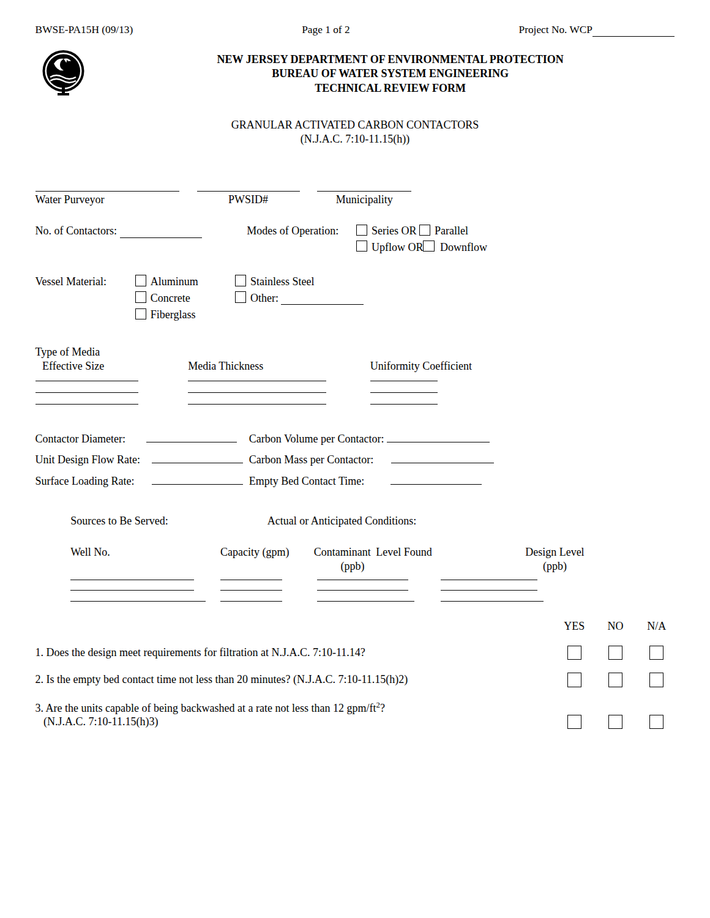BWSE-PA15H (09/13)
Page 1 of 2
Project No. WCP
NEW JERSEY DEPARTMENT OF ENVIRONMENTAL PROTECTION
BUREAU OF WATER SYSTEM ENGINEERING
TECHNICAL REVIEW FORM
GRANULAR ACTIVATED CARBON CONTACTORS
(N.J.A.C. 7:10-11.15(h))
Water Purveyor
PWSID#
Municipality
No. of Contactors:
Modes of Operation:
Series OR Parallel
Upflow OR Downflow
Vessel Material:
Aluminum
Concrete
Fiberglass
Stainless Steel
Other:
Type of Media Effective Size
Media Thickness
Uniformity Coefficient
Contactor Diameter:
Unit Design Flow Rate:
Surface Loading Rate:
Carbon Volume per Contactor:
Carbon Mass per Contactor:
Empty Bed Contact Time:
Sources to Be Served:
Actual or Anticipated Conditions:
Well No.
Capacity (gpm)
Contaminant(ppb)
Level Found
Design Level(ppb)
YES NO N/A
1. Does the design meet requirements for filtration at N.J.A.C. 7:10-11.14?
2. Is the empty bed contact time not less than 20 minutes? (N.J.A.C. 7:10-11.15(h)2)
3. Are the units capable of being backwashed at a rate not less than 12 gpm/ft2?
(N.J.A.C. 7:10-11.15(h)3)